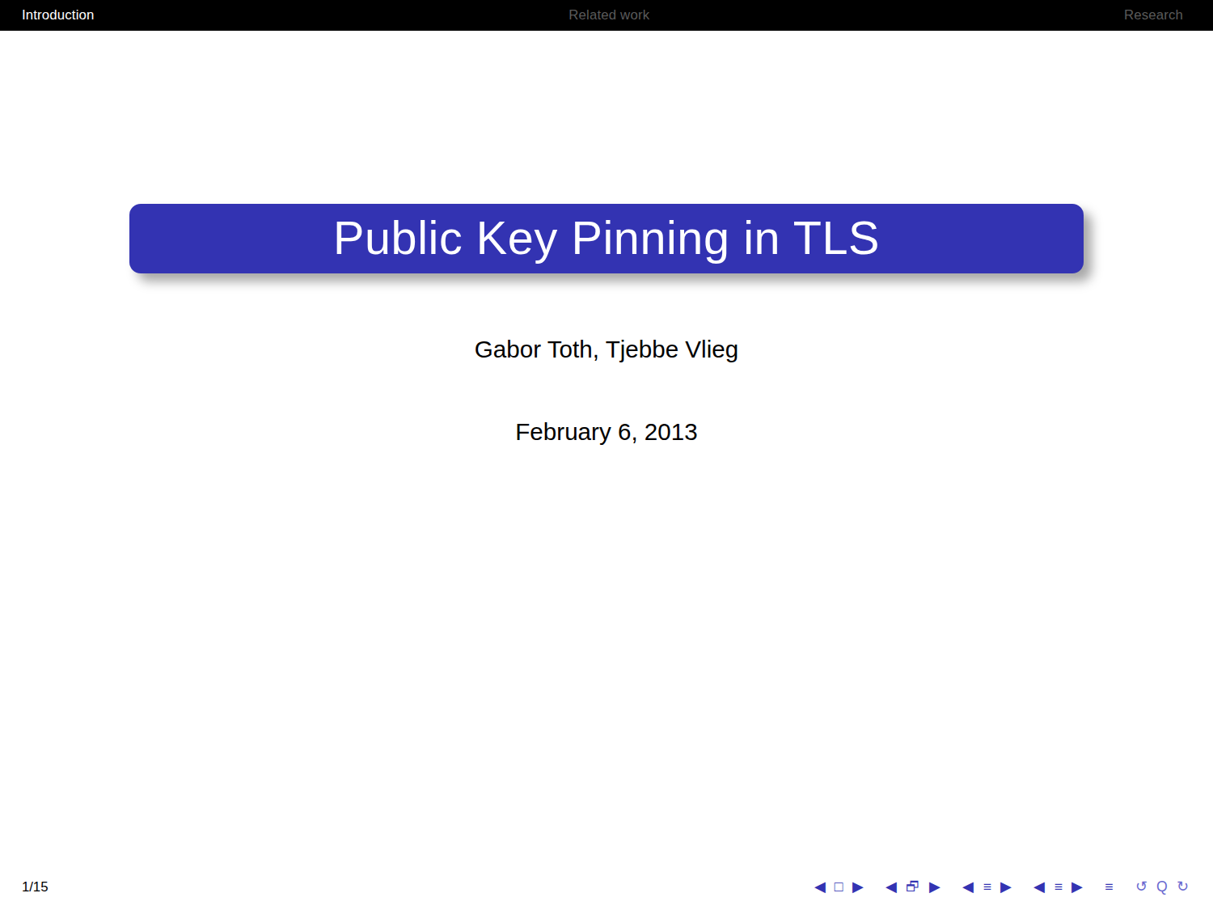Introduction Related work Research
Public Key Pinning in TLS
Gabor Toth, Tjebbe Vlieg
February 6, 2013
1/15 ◀ □ ▶ ◀ 🗗 ▶ ◀ ≡ ▶ ◀ ≡ ▶ ≡ ↺ Q ↻